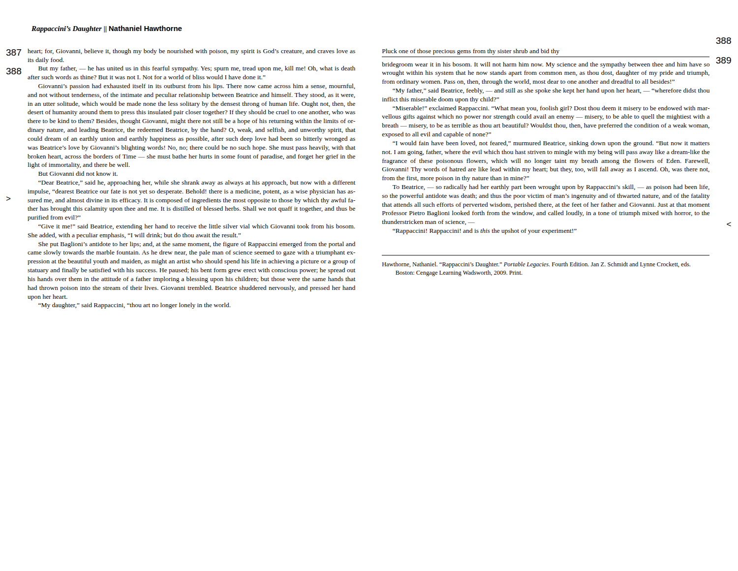Rappaccini’s Daughter || Nathaniel Hawthorne
387 388 >
heart; for, Giovanni, believe it, though my body be nourished with poison, my spirit is God’s creature, and craves love as its daily food.
But my father, — he has united us in this fearful sympathy. Yes; spurn me, tread upon me, kill me! Oh, what is death after such words as thine? But it was not I. Not for a world of bliss would I have done it.”
Giovanni’s passion had exhausted itself in its outburst from his lips. There now came across him a sense, mournful, and not without tenderness, of the intimate and peculiar relationship between Beatrice and himself. They stood, as it were, in an utter solitude, which would be made none the less solitary by the densest throng of human life. Ought not, then, the desert of humanity around them to press this insulated pair closer together? If they should be cruel to one another, who was there to be kind to them? Besides, thought Giovanni, might there not still be a hope of his returning within the limits of ordinary nature, and leading Beatrice, the redeemed Beatrice, by the hand? O, weak, and selfish, and unworthy spirit, that could dream of an earthly union and earthly happiness as possible, after such deep love had been so bitterly wronged as was Beatrice’s love by Giovanni’s blighting words! No, no; there could be no such hope. She must pass heavily, with that broken heart, across the borders of Time — she must bathe her hurts in some fount of paradise, and forget her grief in the light of immortality, and there be well.
But Giovanni did not know it.
“Dear Beatrice,” said he, approaching her, while she shrank away as always at his approach, but now with a different impulse, “dearest Beatrice our fate is not yet so desperate. Behold! there is a medicine, potent, as a wise physician has assured me, and almost divine in its efficacy. It is composed of ingredients the most opposite to those by which thy awful father has brought this calamity upon thee and me. It is distilled of blessed herbs. Shall we not quaff it together, and thus be purified from evil?”
“Give it me!” said Beatrice, extending her hand to receive the little silver vial which Giovanni took from his bosom. She added, with a peculiar emphasis, “I will drink; but do thou await the result.”
She put Baglioni’s antidote to her lips; and, at the same moment, the figure of Rappaccini emerged from the portal and came slowly towards the marble fountain. As he drew near, the pale man of science seemed to gaze with a triumphant expression at the beautiful youth and maiden, as might an artist who should spend his life in achieving a picture or a group of statuary and finally be satisfied with his success. He paused; his bent form grew erect with conscious power; he spread out his hands over them in the attitude of a father imploring a blessing upon his children; but those were the same hands that had thrown poison into the stream of their lives. Giovanni trembled. Beatrice shuddered nervously, and pressed her hand upon her heart.
“My daughter,” said Rappaccini, “thou art no longer lonely in the world.
388 389 <
Pluck one of those precious gems from thy sister shrub and bid thy
bridegroom wear it in his bosom. It will not harm him now. My science and the sympathy between thee and him have so wrought within his system that he now stands apart from common men, as thou dost, daughter of my pride and triumph, from ordinary women. Pass on, then, through the world, most dear to one another and dreadful to all besides!”
“My father,” said Beatrice, feebly, — and still as she spoke she kept her hand upon her heart, — “wherefore didst thou inflict this miserable doom upon thy child?”
“Miserable!” exclaimed Rappaccini. “What mean you, foolish girl? Dost thou deem it misery to be endowed with marvellous gifts against which no power nor strength could avail an enemy — misery, to be able to quell the mightiest with a breath — misery, to be as terrible as thou art beautiful? Wouldst thou, then, have preferred the condition of a weak woman, exposed to all evil and capable of none?”
“I would fain have been loved, not feared,” murmured Beatrice, sinking down upon the ground. “But now it matters not. I am going, father, where the evil which thou hast striven to mingle with my being will pass away like a dream-like the fragrance of these poisonous flowers, which will no longer taint my breath among the flowers of Eden. Farewell, Giovanni! Thy words of hatred are like lead within my heart; but they, too, will fall away as I ascend. Oh, was there not, from the first, more poison in thy nature than in mine?”
To Beatrice, — so radically had her earthly part been wrought upon by Rappaccini’s skill, — as poison had been life, so the powerful antidote was death; and thus the poor victim of man’s ingenuity and of thwarted nature, and of the fatality that attends all such efforts of perverted wisdom, perished there, at the feet of her father and Giovanni. Just at that moment Professor Pietro Baglioni looked forth from the window, and called loudly, in a tone of triumph mixed with horror, to the thunderstricken man of science, —
“Rappaccini! Rappaccini! and is this the upshot of your experiment!”
Hawthorne, Nathaniel. “Rappaccini’s Daughter.” Portable Legacies. Fourth Edition. Jan Z. Schmidt and Lynne Crockett, eds. Boston: Cengage Learning Wadsworth, 2009. Print.